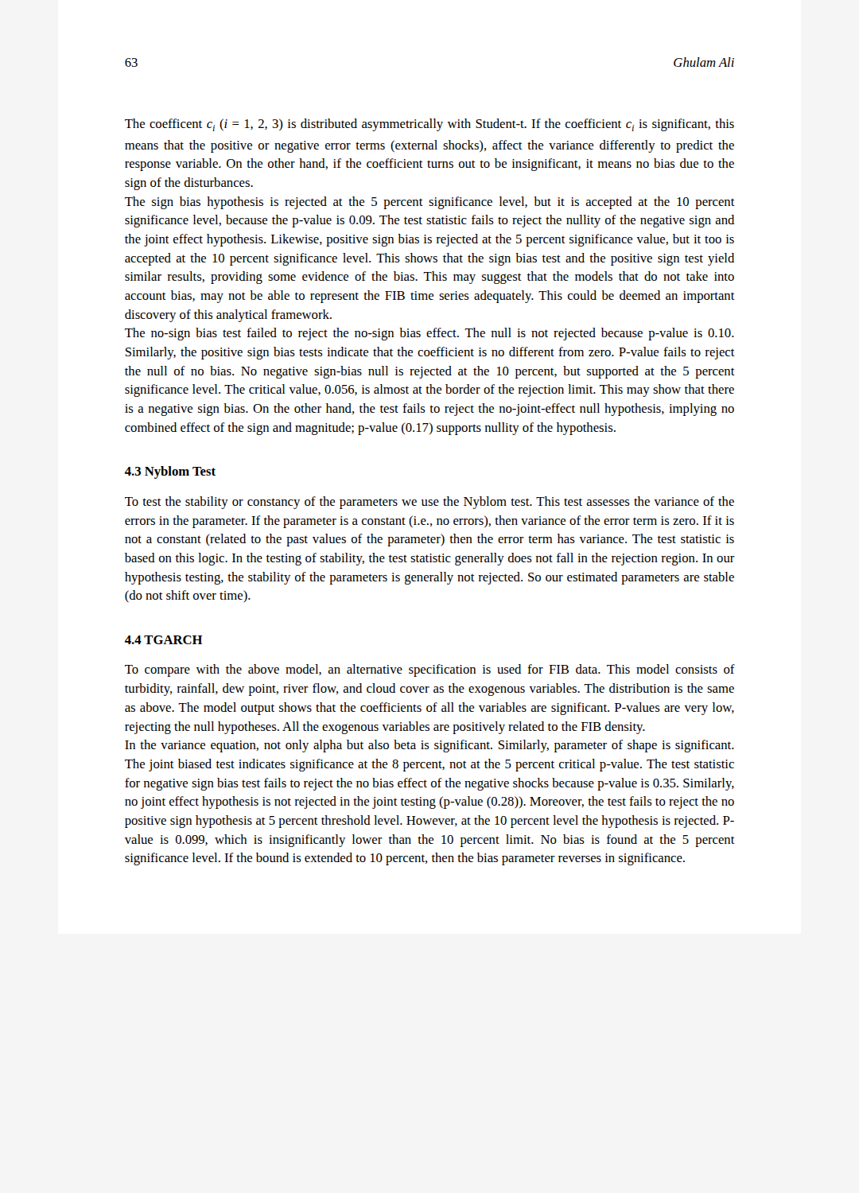63 Ghulam Ali
The coefficent ci (i = 1, 2, 3) is distributed asymmetrically with Student-t. If the coefficient ci is significant, this means that the positive or negative error terms (external shocks), affect the variance differently to predict the response variable. On the other hand, if the coefficient turns out to be insignificant, it means no bias due to the sign of the disturbances.
The sign bias hypothesis is rejected at the 5 percent significance level, but it is accepted at the 10 percent significance level, because the p-value is 0.09. The test statistic fails to reject the nullity of the negative sign and the joint effect hypothesis. Likewise, positive sign bias is rejected at the 5 percent significance value, but it too is accepted at the 10 percent significance level. This shows that the sign bias test and the positive sign test yield similar results, providing some evidence of the bias. This may suggest that the models that do not take into account bias, may not be able to represent the FIB time series adequately. This could be deemed an important discovery of this analytical framework.
The no-sign bias test failed to reject the no-sign bias effect. The null is not rejected because p-value is 0.10. Similarly, the positive sign bias tests indicate that the coefficient is no different from zero. P-value fails to reject the null of no bias. No negative sign-bias null is rejected at the 10 percent, but supported at the 5 percent significance level. The critical value, 0.056, is almost at the border of the rejection limit. This may show that there is a negative sign bias. On the other hand, the test fails to reject the no-joint-effect null hypothesis, implying no combined effect of the sign and magnitude; p-value (0.17) supports nullity of the hypothesis.
4.3 Nyblom Test
To test the stability or constancy of the parameters we use the Nyblom test. This test assesses the variance of the errors in the parameter. If the parameter is a constant (i.e., no errors), then variance of the error term is zero. If it is not a constant (related to the past values of the parameter) then the error term has variance. The test statistic is based on this logic. In the testing of stability, the test statistic generally does not fall in the rejection region. In our hypothesis testing, the stability of the parameters is generally not rejected. So our estimated parameters are stable (do not shift over time).
4.4 TGARCH
To compare with the above model, an alternative specification is used for FIB data. This model consists of turbidity, rainfall, dew point, river flow, and cloud cover as the exogenous variables. The distribution is the same as above. The model output shows that the coefficients of all the variables are significant. P-values are very low, rejecting the null hypotheses. All the exogenous variables are positively related to the FIB density.
In the variance equation, not only alpha but also beta is significant. Similarly, parameter of shape is significant. The joint biased test indicates significance at the 8 percent, not at the 5 percent critical p-value. The test statistic for negative sign bias test fails to reject the no bias effect of the negative shocks because p-value is 0.35. Similarly, no joint effect hypothesis is not rejected in the joint testing (p-value (0.28)). Moreover, the test fails to reject the no positive sign hypothesis at 5 percent threshold level. However, at the 10 percent level the hypothesis is rejected. P-value is 0.099, which is insignificantly lower than the 10 percent limit. No bias is found at the 5 percent significance level. If the bound is extended to 10 percent, then the bias parameter reverses in significance.